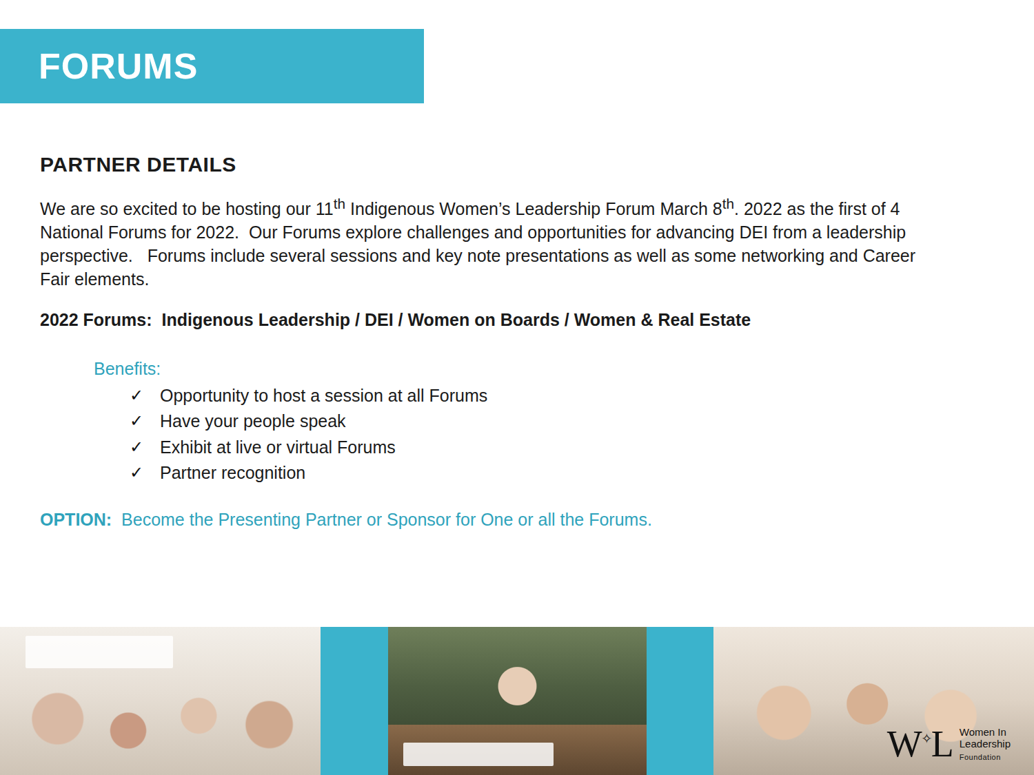FORUMS
PARTNER DETAILS
We are so excited to be hosting our 11th Indigenous Women’s Leadership Forum March 8th. 2022 as the first of 4 National Forums for 2022. Our Forums explore challenges and opportunities for advancing DEI from a leadership perspective. Forums include several sessions and key note presentations as well as some networking and Career Fair elements.
2022 Forums: Indigenous Leadership / DEI / Women on Boards / Women & Real Estate
Benefits:
Opportunity to host a session at all Forums
Have your people speak
Exhibit at live or virtual Forums
Partner recognition
OPTION: Become the Presenting Partner or Sponsor for One or all the Forums.
W✧L
Women In
Leadership
Foundation